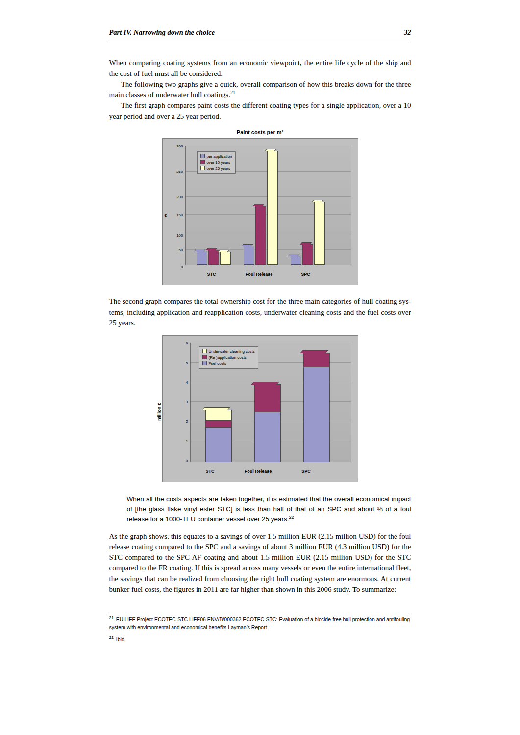Part IV. Narrowing down the choice 32
When comparing coating systems from an economic viewpoint, the entire life cycle of the ship and the cost of fuel must all be considered.
The following two graphs give a quick, overall comparison of how this breaks down for the three main classes of underwater hull coatings.21
The first graph compares paint costs the different coating types for a single application, over a 10 year period and over a 25 year period.
Paint costs per m²
€
300
250
200
150
100
50
0
per application
over 10 years
over 25 years
STC
Foul Release
SPC
The second graph compares the total ownership cost for the three main categories of hull coating systems, including application and reapplication costs, underwater cleaning costs and the fuel costs over 25 years.
million €
6
5
4
3
2
1
0
Underwater cleaning costs
(Re-)application costs
Fuel costs
STC
Foul Release
SPC
When all the costs aspects are taken together, it is estimated that the overall economical impact of [the glass flake vinyl ester STC] is less than half of that of an SPC and about ⅔ of a foul release for a 1000-TEU container vessel over 25 years.22
As the graph shows, this equates to a savings of over 1.5 million EUR (2.15 million USD) for the foul release coating compared to the SPC and a savings of about 3 million EUR (4.3 million USD) for the STC compared to the SPC AF coating and about 1.5 million EUR (2.15 million USD) for the STC compared to the FR coating. If this is spread across many vessels or even the entire international fleet, the savings that can be realized from choosing the right hull coating system are enormous. At current bunker fuel costs, the figures in 2011 are far higher than shown in this 2006 study. To summarize:
21 EU LIFE Project ECOTEC-STC LIFE06 ENV/B/000362 ECOTEC-STC: Evaluation of a biocide-free hull protection and antifouling system with environmental and economical benefits Layman's Report
22 Ibid.